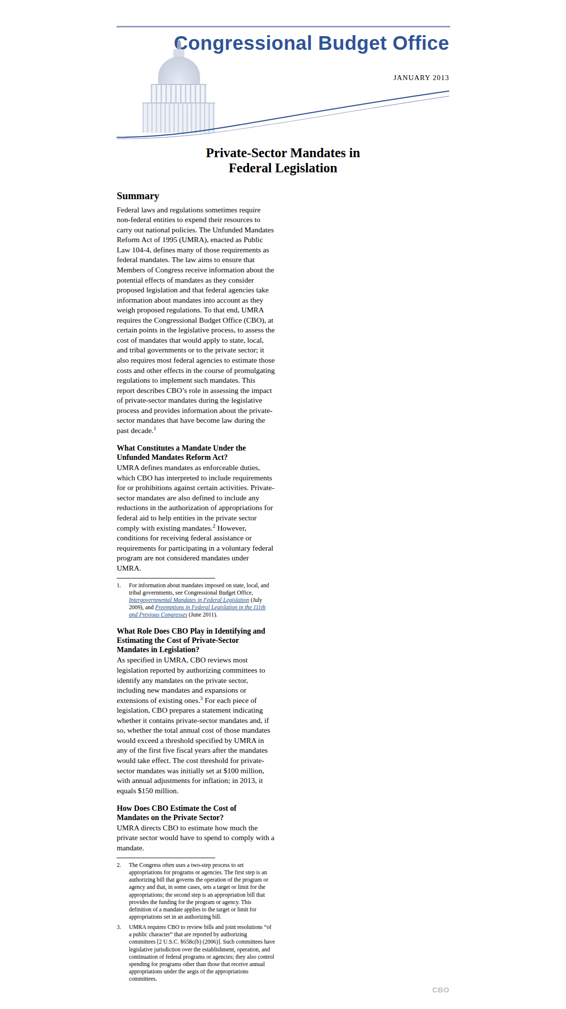Congressional Budget Office
JANUARY 2013
Private-Sector Mandates in
Federal Legislation
Summary
Federal laws and regulations sometimes require non-federal entities to expend their resources to carry out national policies. The Unfunded Mandates Reform Act of 1995 (UMRA), enacted as Public Law 104-4, defines many of those requirements as federal mandates. The law aims to ensure that Members of Congress receive information about the potential effects of mandates as they consider proposed legislation and that federal agencies take information about mandates into account as they weigh proposed regulations. To that end, UMRA requires the Congressional Budget Office (CBO), at certain points in the legislative process, to assess the cost of mandates that would apply to state, local, and tribal governments or to the private sector; it also requires most federal agencies to estimate those costs and other effects in the course of promulgating regulations to implement such mandates. This report describes CBO’s role in assessing the impact of private-sector mandates during the legislative process and provides information about the private-sector mandates that have become law during the past decade.1
What Constitutes a Mandate Under the
Unfunded Mandates Reform Act?
UMRA defines mandates as enforceable duties, which CBO has interpreted to include requirements for or prohibitions against certain activities. Private-sector mandates are also defined to include any reductions in the authorization of appropriations for federal aid to help entities in the private sector comply with existing mandates.2 However, conditions for receiving federal assistance or requirements for participating in a voluntary federal program are not considered mandates under UMRA.
1. For information about mandates imposed on state, local, and tribal governments, see Congressional Budget Office, Intergovernmental Mandates in Federal Legislation (July 2009), and Preemptions in Federal Legislation in the 111th and Previous Congresses (June 2011).
What Role Does CBO Play in Identifying and
Estimating the Cost of Private-Sector
Mandates in Legislation?
As specified in UMRA, CBO reviews most legislation reported by authorizing committees to identify any mandates on the private sector, including new mandates and expansions or extensions of existing ones.3 For each piece of legislation, CBO prepares a statement indicating whether it contains private-sector mandates and, if so, whether the total annual cost of those mandates would exceed a threshold specified by UMRA in any of the first five fiscal years after the mandates would take effect. The cost threshold for private-sector mandates was initially set at $100 million, with annual adjustments for inflation; in 2013, it equals $150 million.
How Does CBO Estimate the Cost of
Mandates on the Private Sector?
UMRA directs CBO to estimate how much the private sector would have to spend to comply with a mandate.
2. The Congress often uses a two-step process to set appropriations for programs or agencies. The first step is an authorizing bill that governs the operation of the program or agency and that, in some cases, sets a target or limit for the appropriations; the second step is an appropriation bill that provides the funding for the program or agency. This definition of a mandate applies to the target or limit for appropriations set in an authorizing bill.
3. UMRA requires CBO to review bills and joint resolutions “of a public character” that are reported by authorizing committees [2 U.S.C. §658c(b) (2006)]. Such committees have legislative jurisdiction over the establishment, operation, and continuation of federal programs or agencies; they also control spending for programs other than those that receive annual appropriations under the aegis of the appropriations committees.
CBO